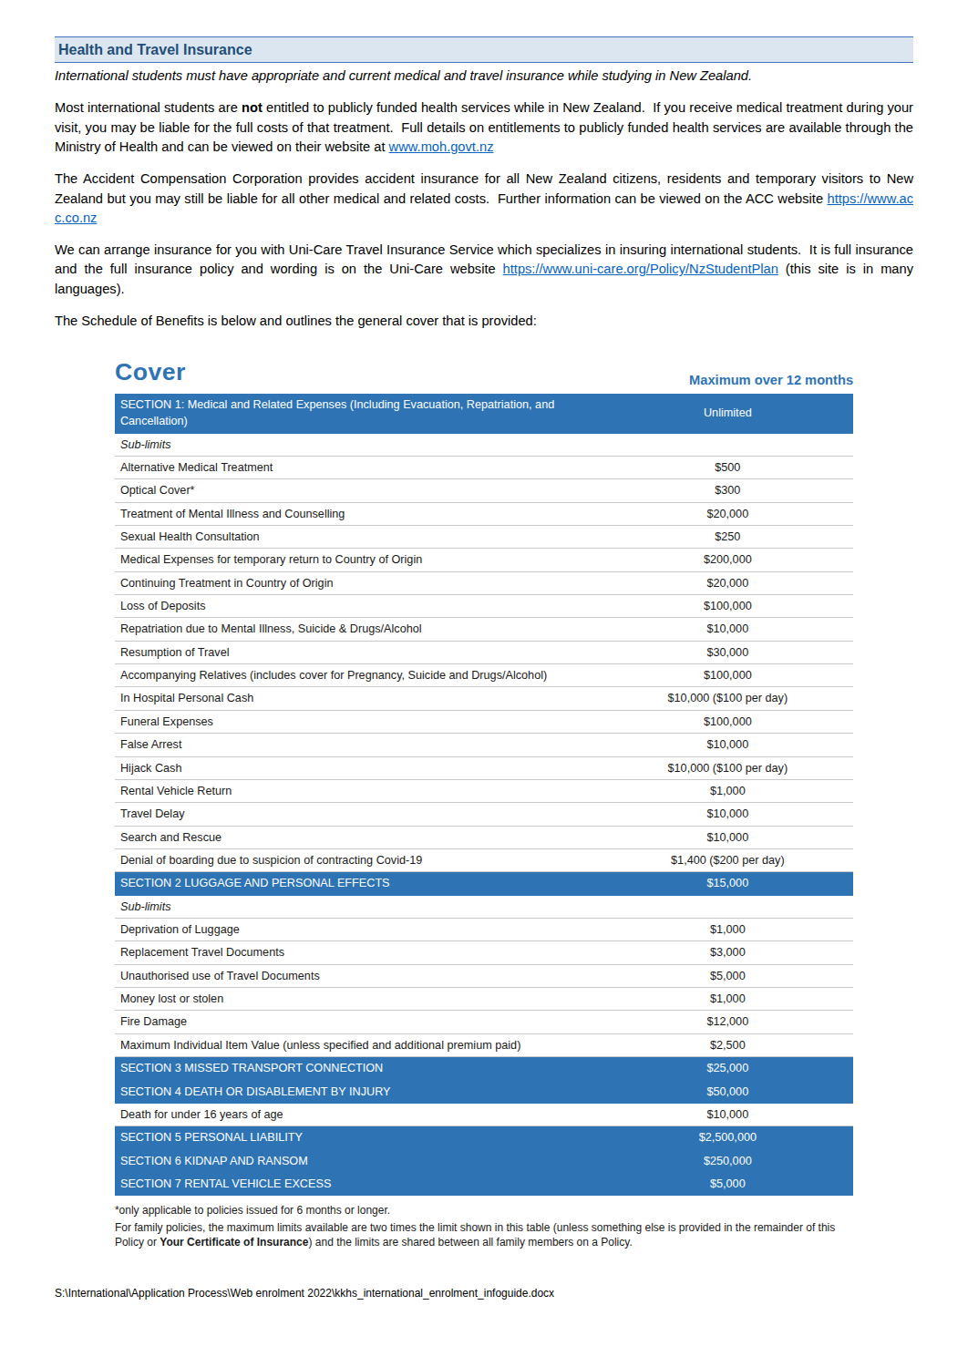Health and Travel Insurance
International students must have appropriate and current medical and travel insurance while studying in New Zealand.
Most international students are not entitled to publicly funded health services while in New Zealand. If you receive medical treatment during your visit, you may be liable for the full costs of that treatment. Full details on entitlements to publicly funded health services are available through the Ministry of Health and can be viewed on their website at www.moh.govt.nz
The Accident Compensation Corporation provides accident insurance for all New Zealand citizens, residents and temporary visitors to New Zealand but you may still be liable for all other medical and related costs. Further information can be viewed on the ACC website https://www.acc.co.nz
We can arrange insurance for you with Uni-Care Travel Insurance Service which specializes in insuring international students. It is full insurance and the full insurance policy and wording is on the Uni-Care website https://www.uni-care.org/Policy/NzStudentPlan (this site is in many languages).
The Schedule of Benefits is below and outlines the general cover that is provided:
Cover Maximum over 12 months
| SECTION 1: Medical and Related Expenses (Including Evacuation, Repatriation, and Cancellation) | Unlimited |
| Sub-limits | |
| Alternative Medical Treatment | $500 |
| Optical Cover* | $300 |
| Treatment of Mental Illness and Counselling | $20,000 |
| Sexual Health Consultation | $250 |
| Medical Expenses for temporary return to Country of Origin | $200,000 |
| Continuing Treatment in Country of Origin | $20,000 |
| Loss of Deposits | $100,000 |
| Repatriation due to Mental Illness, Suicide & Drugs/Alcohol | $10,000 |
| Resumption of Travel | $30,000 |
| Accompanying Relatives (includes cover for Pregnancy, Suicide and Drugs/Alcohol) | $100,000 |
| In Hospital Personal Cash | $10,000 ($100 per day) |
| Funeral Expenses | $100,000 |
| False Arrest | $10,000 |
| Hijack Cash | $10,000 ($100 per day) |
| Rental Vehicle Return | $1,000 |
| Travel Delay | $10,000 |
| Search and Rescue | $10,000 |
| Denial of boarding due to suspicion of contracting Covid-19 | $1,400 ($200 per day) |
| SECTION 2 LUGGAGE AND PERSONAL EFFECTS | $15,000 |
| Sub-limits | |
| Deprivation of Luggage | $1,000 |
| Replacement Travel Documents | $3,000 |
| Unauthorised use of Travel Documents | $5,000 |
| Money lost or stolen | $1,000 |
| Fire Damage | $12,000 |
| Maximum Individual Item Value (unless specified and additional premium paid) | $2,500 |
| SECTION 3 MISSED TRANSPORT CONNECTION | $25,000 |
| SECTION 4 DEATH OR DISABLEMENT BY INJURY | $50,000 |
| Death for under 16 years of age | $10,000 |
| SECTION 5 PERSONAL LIABILITY | $2,500,000 |
| SECTION 6 KIDNAP AND RANSOM | $250,000 |
| SECTION 7 RENTAL VEHICLE EXCESS | $5,000 |
*only applicable to policies issued for 6 months or longer.
For family policies, the maximum limits available are two times the limit shown in this table (unless something else is provided in the remainder of this Policy or Your Certificate of Insurance) and the limits are shared between all family members on a Policy.
S:\International\Application Process\Web enrolment 2022\kkhs_international_enrolment_infoguide.docx